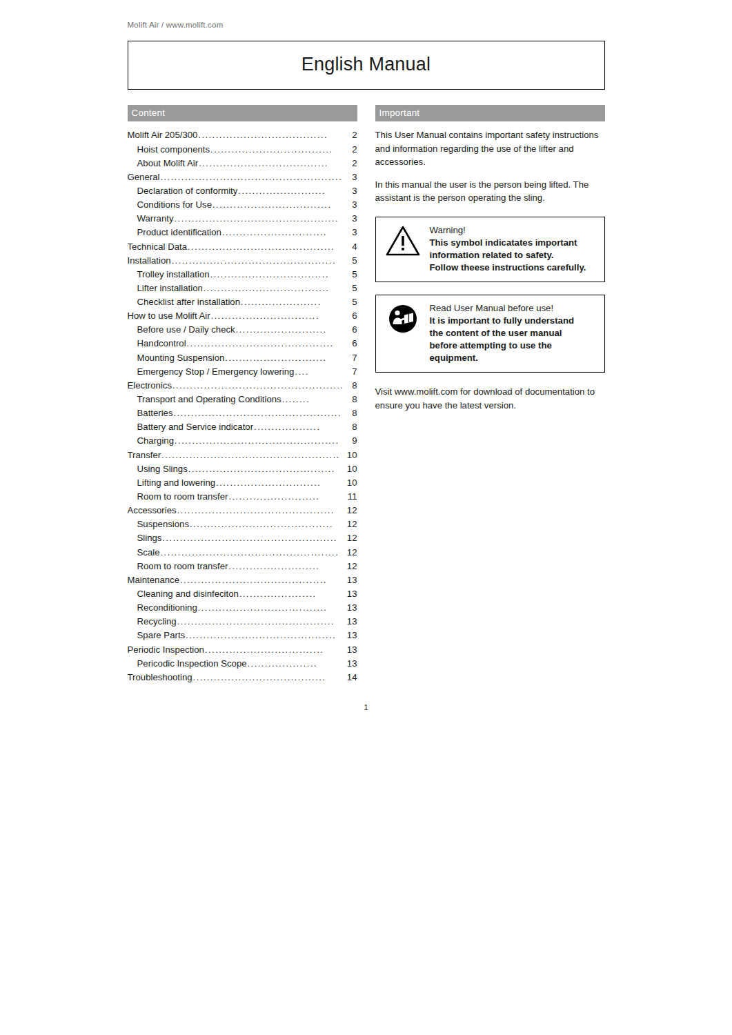Molift Air / www.molift.com
English Manual
Content
Molift Air 205/300..................................... 2
Hoist components................................... 2
About Molift Air..................................... 2
General.................................................... 3
Declaration of conformity......................... 3
Conditions for Use.................................. 3
Warranty............................................... 3
Product identification.............................. 3
Technical Data.......................................... 4
Installation............................................... 5
Trolley installation.................................. 5
Lifter installation.................................... 5
Checklist after installation....................... 5
How to use Molift Air............................... 6
Before use / Daily check.......................... 6
Handcontrol.......................................... 6
Mounting Suspension............................. 7
Emergency Stop / Emergency lowering.... 7
Electronics................................................. 8
Transport and Operating Conditions........ 8
Batteries................................................ 8
Battery and Service indicator................... 8
Charging............................................... 9
Transfer................................................... 10
Using Slings.......................................... 10
Lifting and lowering.............................. 10
Room to room transfer.......................... 11
Accessories............................................. 12
Suspensions......................................... 12
Slings.................................................. 12
Scale................................................... 12
Room to room transfer.......................... 12
Maintenance.......................................... 13
Cleaning and disinfeciton...................... 13
Reconditioning..................................... 13
Recycling............................................. 13
Spare Parts........................................... 13
Periodic Inspection.................................. 13
Pericodic Inspection Scope.................... 13
Troubleshooting...................................... 14
Important
This User Manual contains important safety instructions and information regarding the use of the lifter and accessories.
In this manual the user is the person being lifted. The assistant is the person operating the sling.
Warning! This symbol indicatates important information related to safety. Follow theese instructions carefully.
Read User Manual before use! It is important to fully understand the content of the user manual before attempting to use the equipment.
Visit www.molift.com for download of documentation to ensure you have the latest version.
1